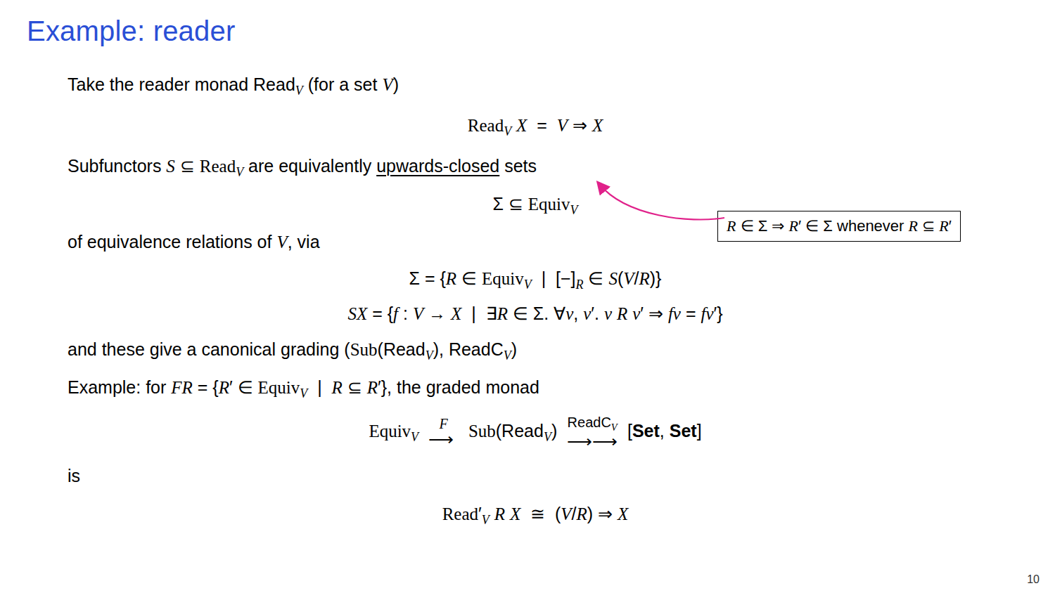Example: reader
Take the reader monad ReadV (for a set V)
ReadV X = V ⇒ X
Subfunctors S ⊆ ReadV are equivalently upwards-closed sets
Σ ⊆ EquivV
of equivalence relations of V, via
Σ = {R ∈ EquivV | [−]R ∈ S(V/R)}
SX = {f : V → X | ∃R ∈ Σ. ∀v, v′. v R v′ ⇒ fv = fv′}
and these give a canonical grading (Sub(ReadV), ReadCV)
Example: for FR = {R′ ∈ EquivV | R ⊆ R′}, the graded monad
EquivV F ⟶ Sub(ReadV) ReadCV ⟶⟶ [Set, Set]
is
Read′V R X ≅ (V/R) ⇒ X
R ∈ Σ ⇒ R′ ∈ Σ whenever R ⊆ R′
10